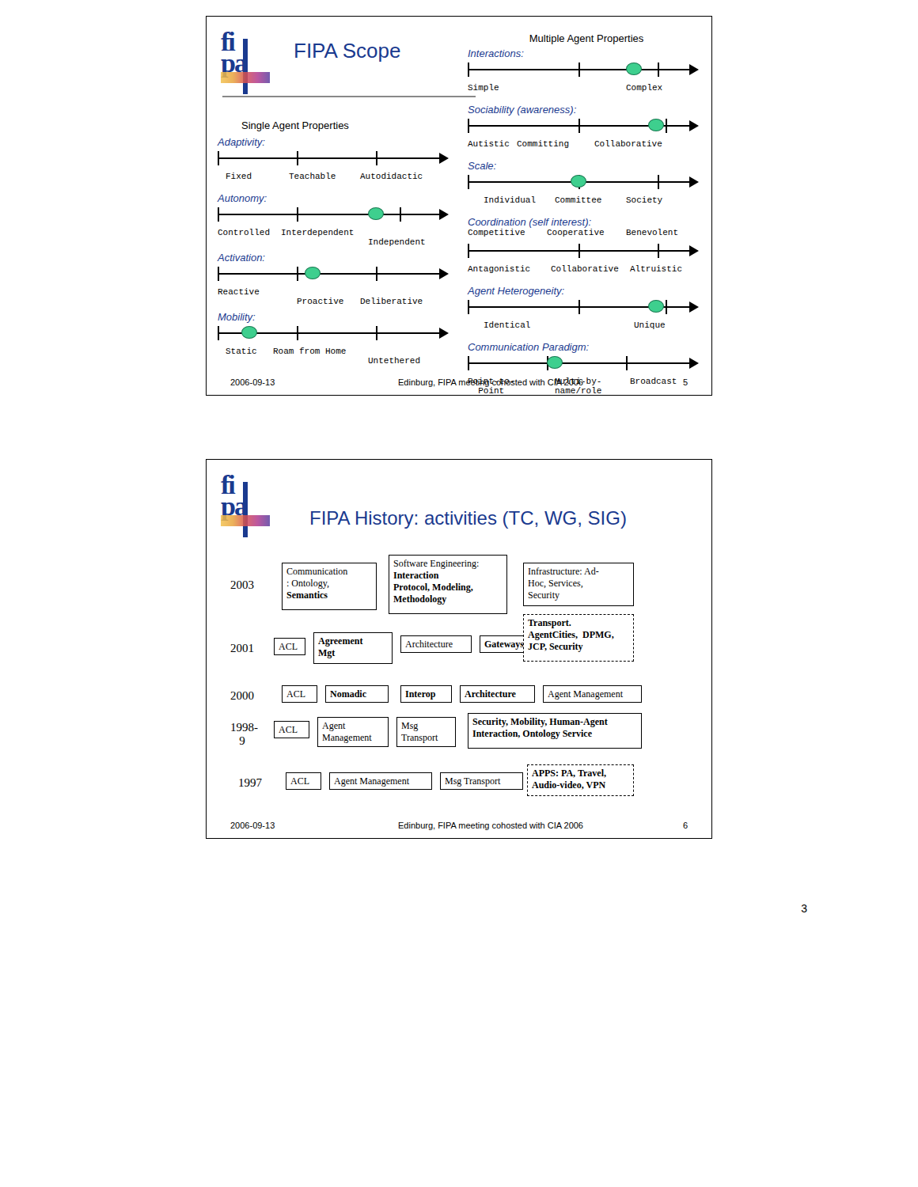fi
pa
FIPA Scope
Multiple Agent Properties
Interactions:
Simple Complex
Sociability (awareness):
Autistic Committing Collaborative
Scale:
Individual Committee Society
Coordination (self interest):
Competitive Cooperative Benevolent
Antagonistic Collaborative Altruistic
Agent Heterogeneity:
Identical Unique
Communication Paradigm:
Point-to-
Point Multi-by-
name/role Broadcast
Single Agent Properties
Adaptivity:
Fixed Teachable Autodidactic
Autonomy:
Controlled Interdependent Independent
Activation:
Reactive Proactive Deliberative
Mobility:
Static Roam from Home Untethered
2006-09-13 Edinburg, FIPA meeting cohosted with CIA 2006 5
fi
pa
FIPA History: activities (TC, WG, SIG)
2003
2001
2000
1998-
9
1997
Communication
: Ontology,
Semantics
Software Engineering:
Interaction
Protocol, Modeling,
Methodology
Infrastructure: Ad-
Hoc, Services,
Security
ACL
Agreement
Mgt
Architecture
Gateways
Transport.
AgentCities, DPMG,
JCP, Security
ACL
Nomadic
Interop
Architecture
Agent Management
ACL
Agent
Management
Msg
Transport
Security, Mobility, Human-Agent
Interaction, Ontology Service
ACL
Agent Management
Msg Transport
APPS: PA, Travel,
Audio-video, VPN
2006-09-13 Edinburg, FIPA meeting cohosted with CIA 2006 6
3